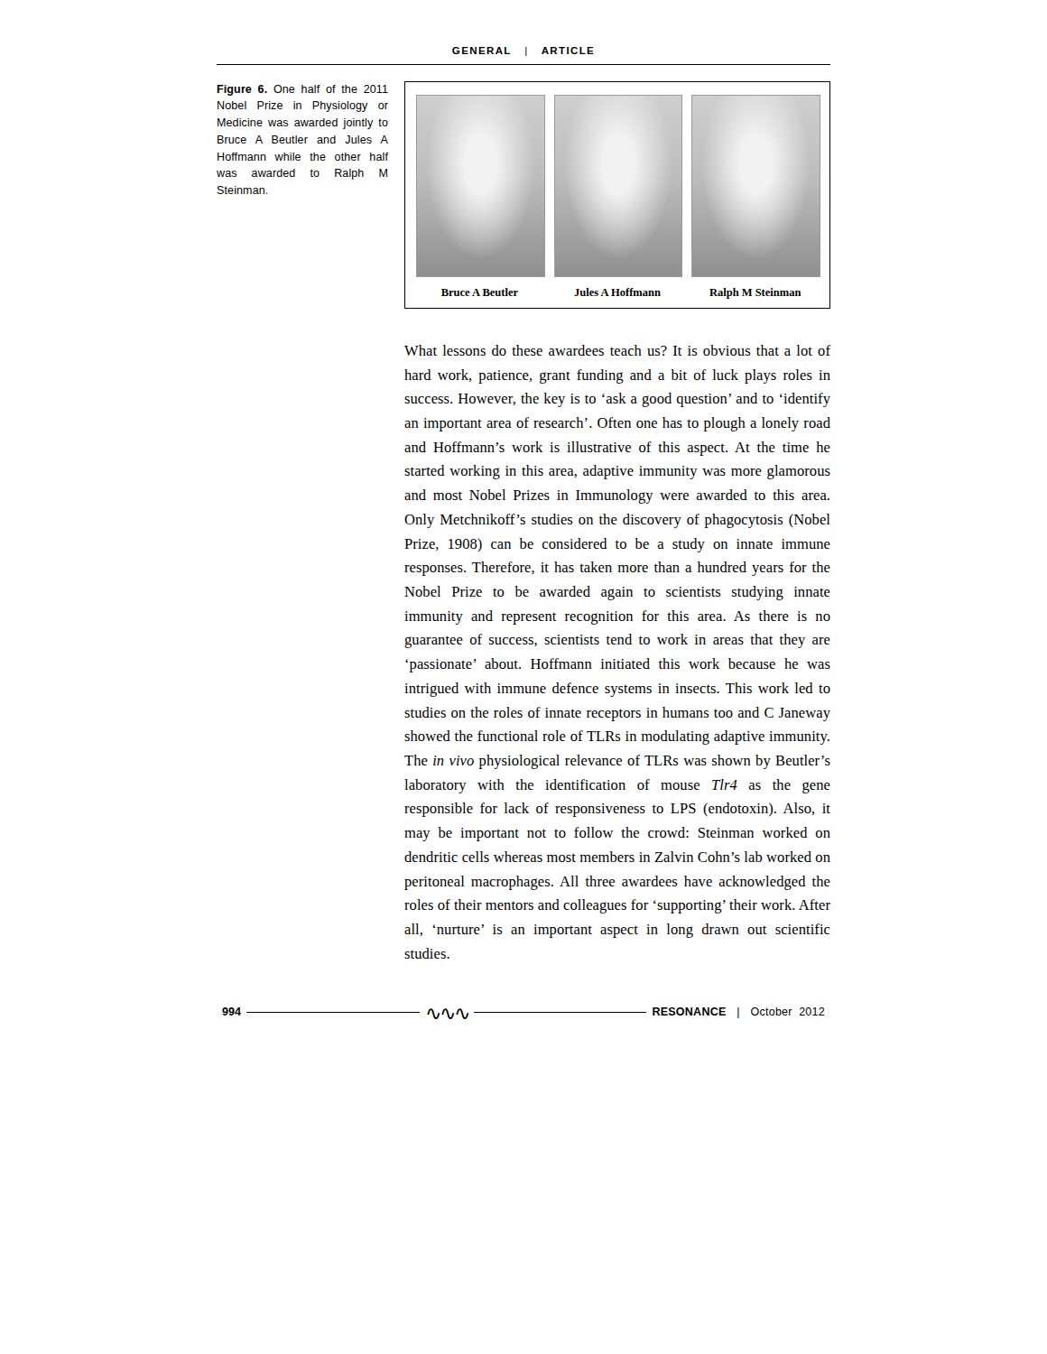GENERAL | ARTICLE
Figure 6. One half of the 2011 Nobel Prize in Physiology or Medicine was awarded jointly to Bruce A Beutler and Jules A Hoffmann while the other half was awarded to Ralph M Steinman.
Bruce A Beutler
Jules A Hoffmann
Ralph M Steinman
What lessons do these awardees teach us? It is obvious that a lot of hard work, patience, grant funding and a bit of luck plays roles in success. However, the key is to ‘ask a good question’ and to ‘identify an important area of research’. Often one has to plough a lonely road and Hoffmann’s work is illustrative of this aspect. At the time he started working in this area, adaptive immunity was more glamorous and most Nobel Prizes in Immunology were awarded to this area. Only Metchnikoff’s studies on the discovery of phagocytosis (Nobel Prize, 1908) can be considered to be a study on innate immune responses. Therefore, it has taken more than a hundred years for the Nobel Prize to be awarded again to scientists studying innate immunity and represent recognition for this area. As there is no guarantee of success, scientists tend to work in areas that they are ‘passionate’ about. Hoffmann initiated this work because he was intrigued with immune defence systems in insects. This work led to studies on the roles of innate receptors in humans too and C Janeway showed the functional role of TLRs in modulating adaptive immunity. The in vivo physiological relevance of TLRs was shown by Beutler’s laboratory with the identification of mouse Tlr4 as the gene responsible for lack of responsiveness to LPS (endotoxin). Also, it may be important not to follow the crowd: Steinman worked on dendritic cells whereas most members in Zalvin Cohn’s lab worked on peritoneal macrophages. All three awardees have acknowledged the roles of their mentors and colleagues for ‘supporting’ their work. After all, ‘nurture’ is an important aspect in long drawn out scientific studies.
994
∿∿∿
RESONANCE | October 2012